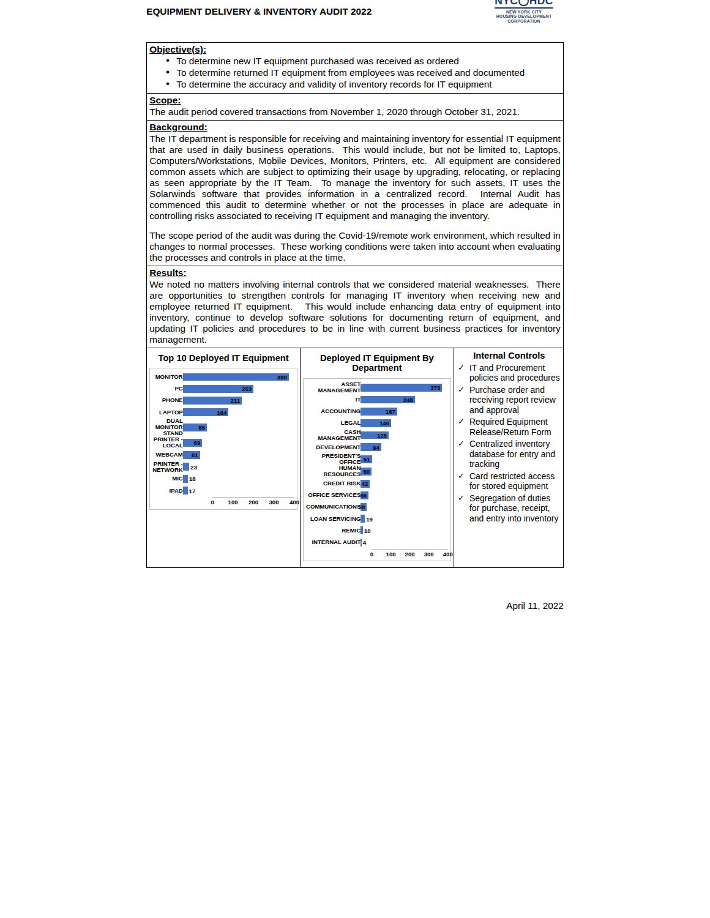NYC HDC
New York City
Housing Development
Corporation
EQUIPMENT DELIVERY & INVENTORY AUDIT 2022
| Objective(s): To determine new IT equipment purchased was received as ordered To determine returned IT equipment from employees was received and documented To determine the accuracy and validity of inventory records for IT equipment |
| Scope: The audit period covered transactions from November 1, 2020 through October 31, 2021. |
| Background: The IT department is responsible for receiving and maintaining inventory for essential IT equipment that are used in daily business operations. This would include, but not be limited to, Laptops, Computers/Workstations, Mobile Devices, Monitors, Printers, etc. All equipment are considered common assets which are subject to optimizing their usage by upgrading, relocating, or replacing as seen appropriate by the IT Team. To manage the inventory for such assets, IT uses the Solarwinds software that provides information in a centralized record. Internal Audit has commenced this audit to determine whether or not the processes in place are adequate in controlling risks associated to receiving IT equipment and managing the inventory. The scope period of the audit was during the Covid-19/remote work environment, which resulted in changes to normal processes. These working conditions were taken into account when evaluating the processes and controls in place at the time. |
| Results: We noted no matters involving internal controls that we considered material weaknesses. There are opportunities to strengthen controls for managing IT inventory when receiving new and employee returned IT equipment. This would include enhancing data entry of equipment into inventory, continue to develop software solutions for documenting return of equipment, and updating IT policies and procedures to be in line with current business practices for inventory management. |
| Top 10 Deployed IT Equipment / MONITOR / 380 / / PC / 253 / / PHONE / 211 / / LAPTOP / 164 / / DUAL MONITOR STAND / 86 / / PRINTER - LOCAL / 69 / / WEBCAM / 61 / / PRINTER - NETWORK / 23 / / MIC / 18 / / IPAD / 17 / 0 100 200 300 400 Deployed IT Equipment By Department / ASSET MANAGEMENT / 373 / / IT / 248 / / ACCOUNTING / 167 / / LEGAL / 140 / / CASH MANAGEMENT / 128 / / DEVELOPMENT / 94 / / PRESIDENT'S OFFICE / 51 / / HUMAN RESOURCES / 50 / / CREDIT RISK / 42 / / OFFICE SERVICES / 36 / / COMMUNICATIONS / 28 / / LOAN SERVICING / 19 / / REMIC / 10 / / INTERNAL AUDIT / 4 / 0 100 200 300 400 Internal Controls IT and Procurement policies and procedures Purchase order and receiving report review and approval Required Equipment Release/Return Form Centralized inventory database for entry and tracking Card restricted access for stored equipment Segregation of duties for purchase, receipt, and entry into inventory |
April 11, 2022